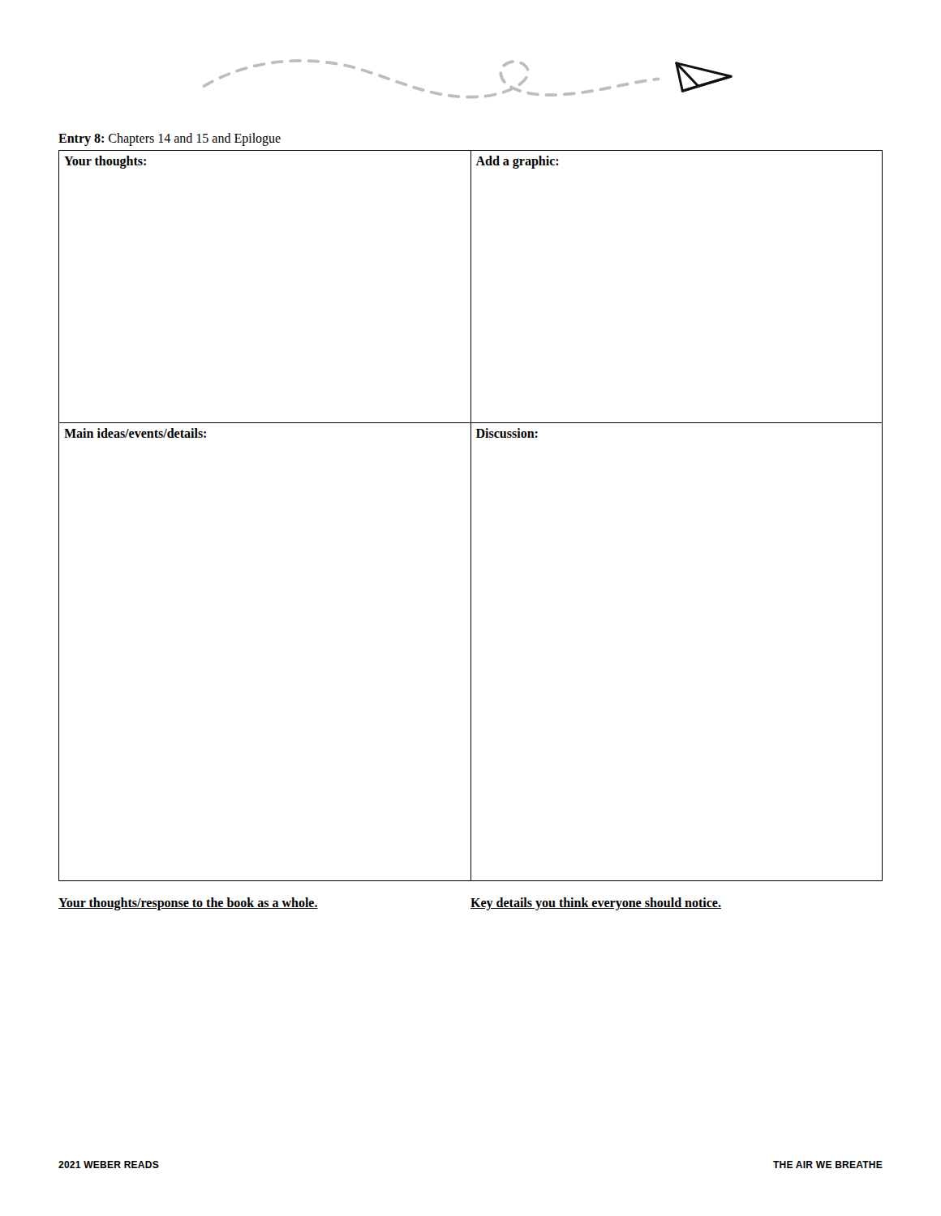Entry 8: Chapters 14 and 15 and Epilogue
| Your thoughts: | Add a graphic: |
| Main ideas/events/details: | Discussion: |
| Your thoughts/response to the book as a whole. | Key details you think everyone should notice. |
2021 WEBER READS THE AIR WE BREATHE